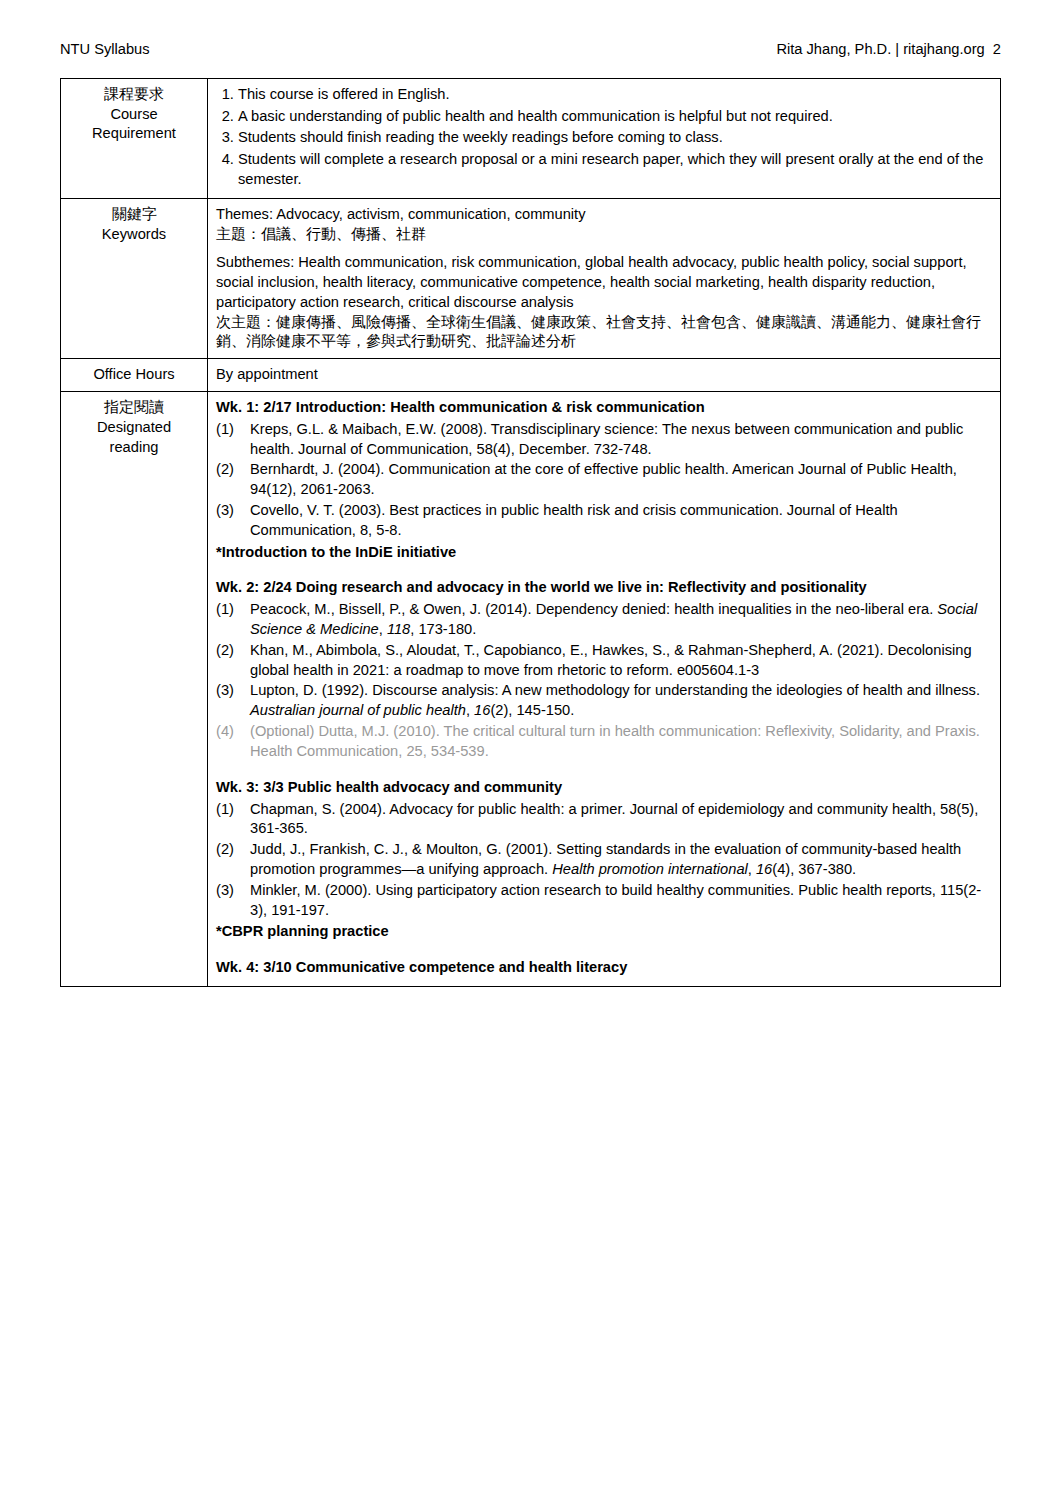NTU Syllabus
Rita Jhang, Ph.D. | ritajhang.org 2
| 課程要求 Course Requirement | This course is offered in English. A basic understanding of public health and health communication is helpful but not required. Students should finish reading the weekly readings before coming to class. Students will complete a research proposal or a mini research paper, which they will present orally at the end of the semester. |
| 關鍵字 Keywords | Themes: Advocacy, activism, communication, community 主題：倡議、行動、傳播、社群 Subthemes: Health communication, risk communication, global health advocacy, public health policy, social support, social inclusion, health literacy, communicative competence, health social marketing, health disparity reduction, participatory action research, critical discourse analysis 次主題：健康傳播、風險傳播、全球衛生倡議、健康政策、社會支持、社會包含、健康識讀、溝通能力、健康社會行銷、消除健康不平等，參與式行動研究、批評論述分析 |
| Office Hours | By appointment |
| 指定閱讀 Designated reading | Wk. 1: 2/17 Introduction: Health communication & risk communication (1) Kreps, G.L. & Maibach, E.W. (2008). Transdisciplinary science: The nexus between communication and public health. Journal of Communication, 58(4), December. 732-748. (2) Bernhardt, J. (2004). Communication at the core of effective public health. American Journal of Public Health, 94(12), 2061-2063. (3) Covello, V. T. (2003). Best practices in public health risk and crisis communication. Journal of Health Communication, 8, 5-8. *Introduction to the InDiE initiative Wk. 2: 2/24 Doing research and advocacy in the world we live in: Reflectivity and positionality (1) Peacock, M., Bissell, P., & Owen, J. (2014). Dependency denied: health inequalities in the neo-liberal era. Social Science & Medicine , 118 , 173-180. (2) Khan, M., Abimbola, S., Aloudat, T., Capobianco, E., Hawkes, S., & Rahman-Shepherd, A. (2021). Decolonising global health in 2021: a roadmap to move from rhetoric to reform. e005604.1-3 (3) Lupton, D. (1992). Discourse analysis: A new methodology for understanding the ideologies of health and illness. Australian journal of public health , 16 (2), 145-150. (4) (Optional) Dutta, M.J. (2010). The critical cultural turn in health communication: Reflexivity, Solidarity, and Praxis. Health Communication, 25, 534-539. Wk. 3: 3/3 Public health advocacy and community (1) Chapman, S. (2004). Advocacy for public health: a primer. Journal of epidemiology and community health, 58(5), 361-365. (2) Judd, J., Frankish, C. J., & Moulton, G. (2001). Setting standards in the evaluation of community-based health promotion programmes—a unifying approach. Health promotion international , 16 (4), 367-380. (3) Minkler, M. (2000). Using participatory action research to build healthy communities. Public health reports, 115(2-3), 191-197. *CBPR planning practice Wk. 4: 3/10 Communicative competence and health literacy |